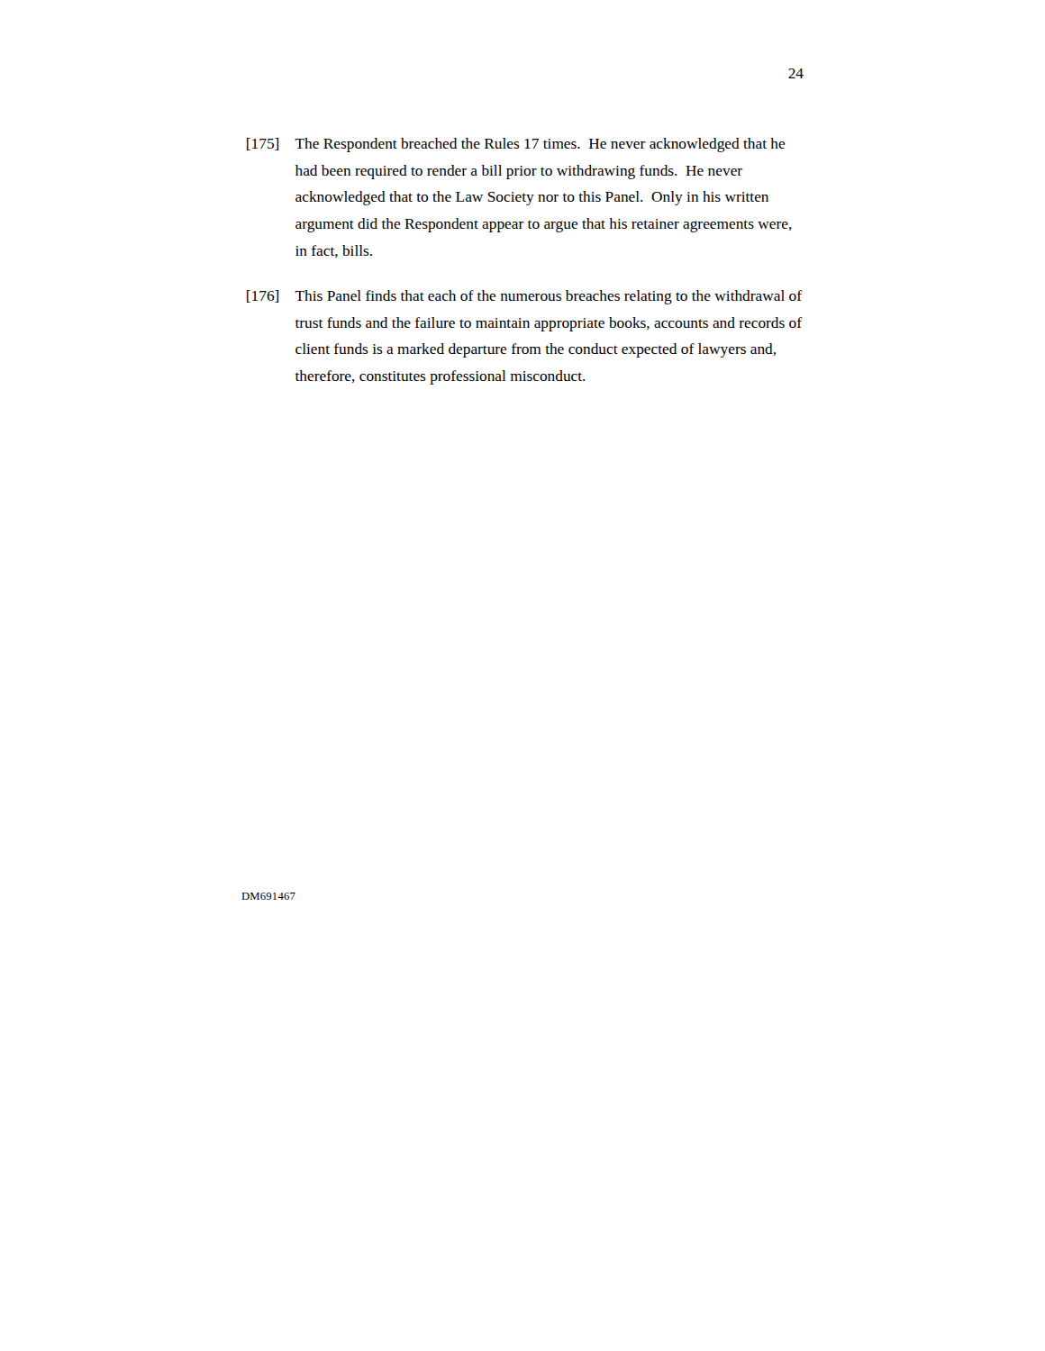24
[175]
The Respondent breached the Rules 17 times. He never acknowledged that he had been required to render a bill prior to withdrawing funds. He never acknowledged that to the Law Society nor to this Panel. Only in his written argument did the Respondent appear to argue that his retainer agreements were, in fact, bills.
[176]
This Panel finds that each of the numerous breaches relating to the withdrawal of trust funds and the failure to maintain appropriate books, accounts and records of client funds is a marked departure from the conduct expected of lawyers and, therefore, constitutes professional misconduct.
DM691467